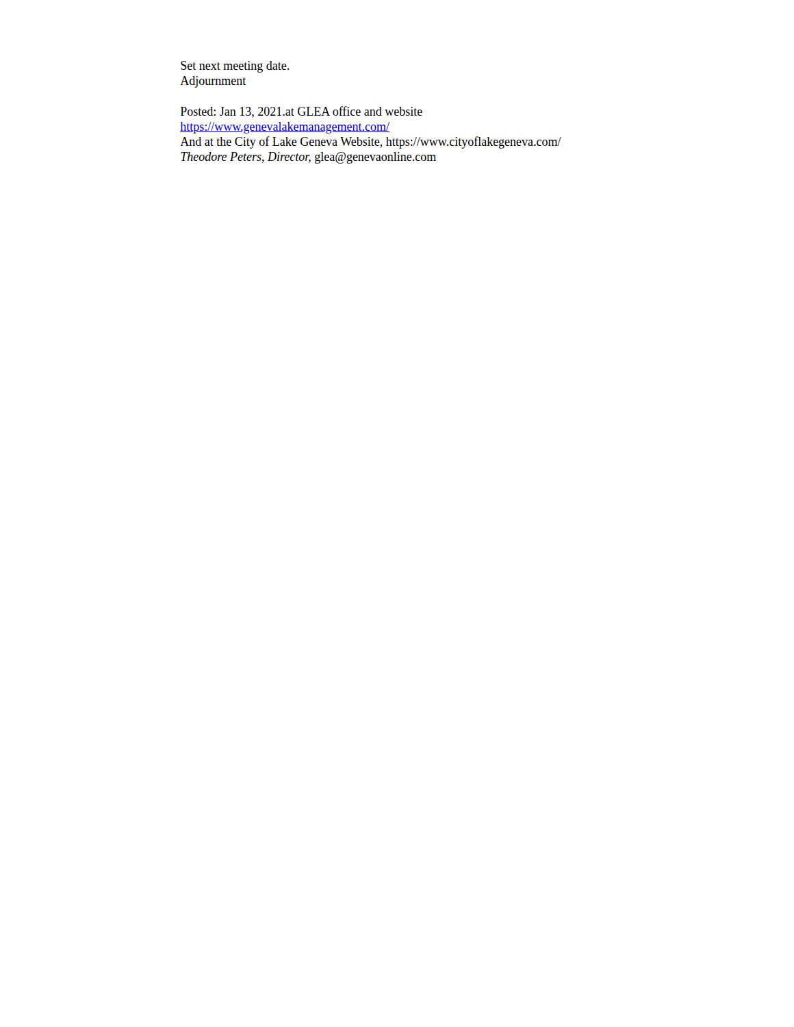Set next meeting date.
Adjournment
Posted: Jan 13, 2021.at GLEA office and website https://www.genevalakemanagement.com/
And at the City of Lake Geneva Website, https://www.cityoflakegeneva.com/
Theodore Peters, Director, glea@genevaonline.com